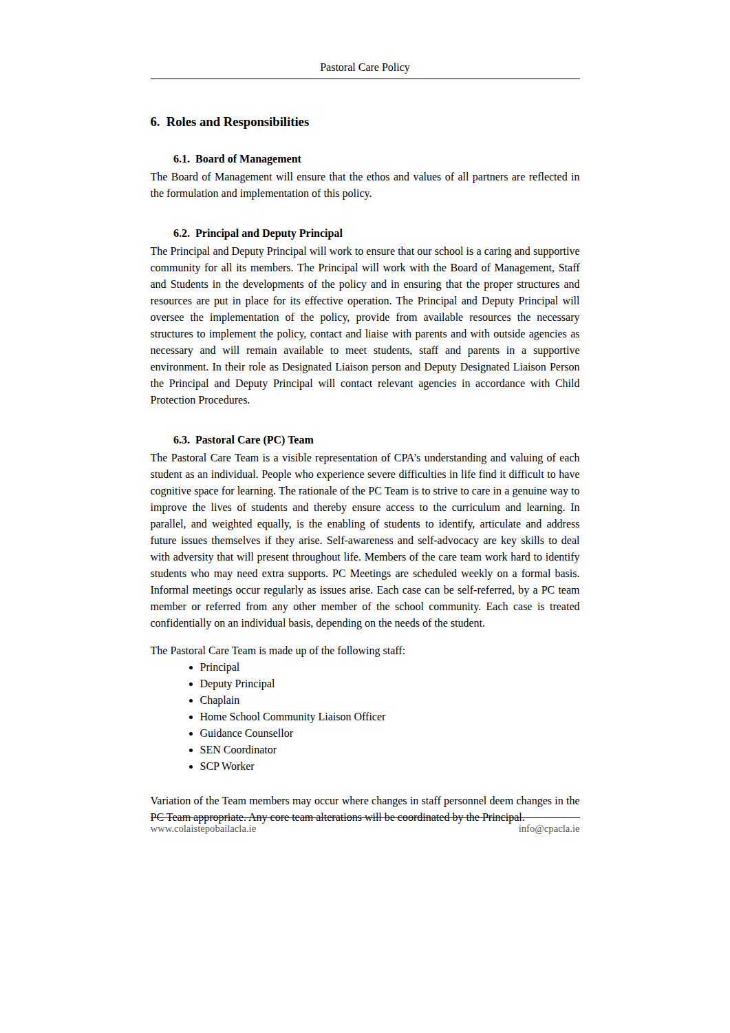Pastoral Care Policy
6. Roles and Responsibilities
6.1. Board of Management
The Board of Management will ensure that the ethos and values of all partners are reflected in the formulation and implementation of this policy.
6.2. Principal and Deputy Principal
The Principal and Deputy Principal will work to ensure that our school is a caring and supportive community for all its members. The Principal will work with the Board of Management, Staff and Students in the developments of the policy and in ensuring that the proper structures and resources are put in place for its effective operation. The Principal and Deputy Principal will oversee the implementation of the policy, provide from available resources the necessary structures to implement the policy, contact and liaise with parents and with outside agencies as necessary and will remain available to meet students, staff and parents in a supportive environment. In their role as Designated Liaison person and Deputy Designated Liaison Person the Principal and Deputy Principal will contact relevant agencies in accordance with Child Protection Procedures.
6.3. Pastoral Care (PC) Team
The Pastoral Care Team is a visible representation of CPA’s understanding and valuing of each student as an individual. People who experience severe difficulties in life find it difficult to have cognitive space for learning. The rationale of the PC Team is to strive to care in a genuine way to improve the lives of students and thereby ensure access to the curriculum and learning. In parallel, and weighted equally, is the enabling of students to identify, articulate and address future issues themselves if they arise. Self-awareness and self-advocacy are key skills to deal with adversity that will present throughout life. Members of the care team work hard to identify students who may need extra supports. PC Meetings are scheduled weekly on a formal basis. Informal meetings occur regularly as issues arise. Each case can be self-referred, by a PC team member or referred from any other member of the school community. Each case is treated confidentially on an individual basis, depending on the needs of the student.
The Pastoral Care Team is made up of the following staff:
Principal
Deputy Principal
Chaplain
Home School Community Liaison Officer
Guidance Counsellor
SEN Coordinator
SCP Worker
Variation of the Team members may occur where changes in staff personnel deem changes in the PC Team appropriate. Any core team alterations will be coordinated by the Principal.
www.colaistepobailacla.ie info@cpacla.ie